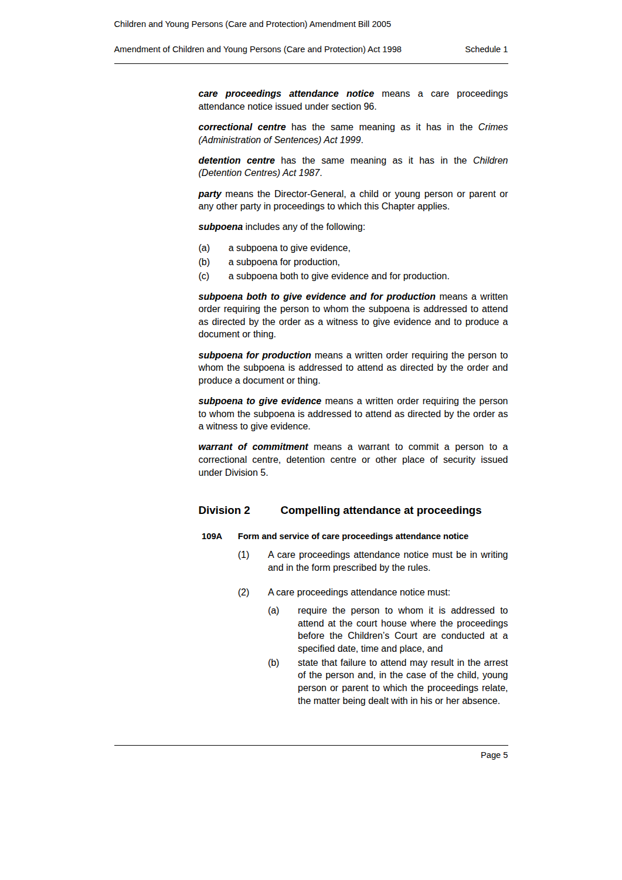Children and Young Persons (Care and Protection) Amendment Bill 2005
Amendment of Children and Young Persons (Care and Protection) Act 1998 Schedule 1
care proceedings attendance notice means a care proceedings attendance notice issued under section 96.
correctional centre has the same meaning as it has in the Crimes (Administration of Sentences) Act 1999.
detention centre has the same meaning as it has in the Children (Detention Centres) Act 1987.
party means the Director-General, a child or young person or parent or any other party in proceedings to which this Chapter applies.
subpoena includes any of the following:
(a) a subpoena to give evidence,
(b) a subpoena for production,
(c) a subpoena both to give evidence and for production.
subpoena both to give evidence and for production means a written order requiring the person to whom the subpoena is addressed to attend as directed by the order as a witness to give evidence and to produce a document or thing.
subpoena for production means a written order requiring the person to whom the subpoena is addressed to attend as directed by the order and produce a document or thing.
subpoena to give evidence means a written order requiring the person to whom the subpoena is addressed to attend as directed by the order as a witness to give evidence.
warrant of commitment means a warrant to commit a person to a correctional centre, detention centre or other place of security issued under Division 5.
Division 2 Compelling attendance at proceedings
109A Form and service of care proceedings attendance notice
(1)
A care proceedings attendance notice must be in writing and in the form prescribed by the rules.
(2)
A care proceedings attendance notice must:
(a) require the person to whom it is addressed to attend at the court house where the proceedings before the Children’s Court are conducted at a specified date, time and place, and
(b) state that failure to attend may result in the arrest of the person and, in the case of the child, young person or parent to which the proceedings relate, the matter being dealt with in his or her absence.
Page 5